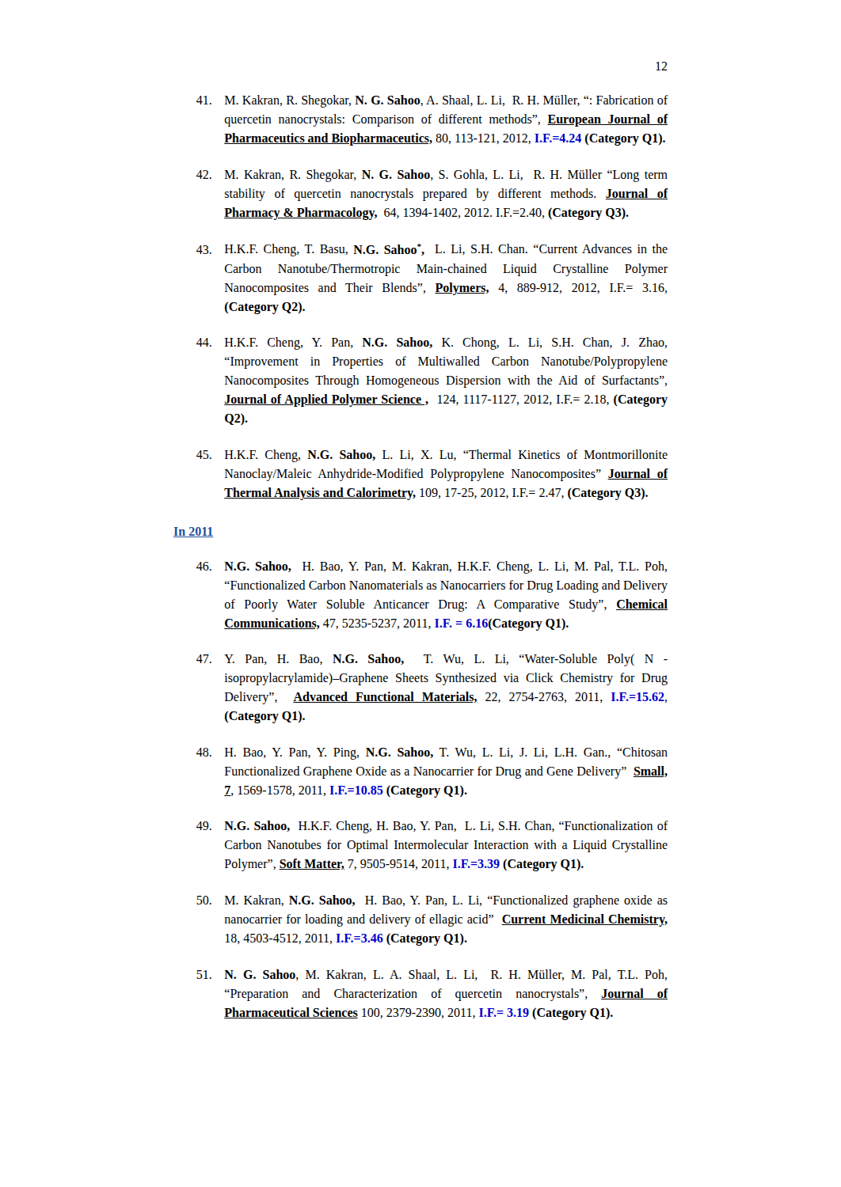12
M. Kakran, R. Shegokar, N. G. Sahoo, A. Shaal, L. Li, R. H. Müller, “: Fabrication of quercetin nanocrystals: Comparison of different methods”, European Journal of Pharmaceutics and Biopharmaceutics, 80, 113-121, 2012, I.F.=4.24 (Category Q1).
M. Kakran, R. Shegokar, N. G. Sahoo, S. Gohla, L. Li, R. H. Müller “Long term stability of quercetin nanocrystals prepared by different methods. Journal of Pharmacy & Pharmacology, 64, 1394-1402, 2012. I.F.=2.40, (Category Q3).
H.K.F. Cheng, T. Basu, N.G. Sahoo*, L. Li, S.H. Chan. “Current Advances in the Carbon Nanotube/Thermotropic Main-chained Liquid Crystalline Polymer Nanocomposites and Their Blends”, Polymers, 4, 889-912, 2012, I.F.= 3.16, (Category Q2).
H.K.F. Cheng, Y. Pan, N.G. Sahoo, K. Chong, L. Li, S.H. Chan, J. Zhao, “Improvement in Properties of Multiwalled Carbon Nanotube/Polypropylene Nanocomposites Through Homogeneous Dispersion with the Aid of Surfactants”, Journal of Applied Polymer Science , 124, 1117-1127, 2012, I.F.= 2.18, (Category Q2).
H.K.F. Cheng, N.G. Sahoo, L. Li, X. Lu, “Thermal Kinetics of Montmorillonite Nanoclay/Maleic Anhydride-Modified Polypropylene Nanocomposites” Journal of Thermal Analysis and Calorimetry, 109, 17-25, 2012, I.F.= 2.47, (Category Q3).
In 2011
N.G. Sahoo, H. Bao, Y. Pan, M. Kakran, H.K.F. Cheng, L. Li, M. Pal, T.L. Poh, “Functionalized Carbon Nanomaterials as Nanocarriers for Drug Loading and Delivery of Poorly Water Soluble Anticancer Drug: A Comparative Study”, Chemical Communications, 47, 5235-5237, 2011, I.F. = 6.16(Category Q1).
Y. Pan, H. Bao, N.G. Sahoo, T. Wu, L. Li, “Water-Soluble Poly( N -isopropylacrylamide)–Graphene Sheets Synthesized via Click Chemistry for Drug Delivery”, Advanced Functional Materials, 22, 2754-2763, 2011, I.F.=15.62, (Category Q1).
H. Bao, Y. Pan, Y. Ping, N.G. Sahoo, T. Wu, L. Li, J. Li, L.H. Gan., “Chitosan Functionalized Graphene Oxide as a Nanocarrier for Drug and Gene Delivery” Small, 7, 1569-1578, 2011, I.F.=10.85 (Category Q1).
N.G. Sahoo, H.K.F. Cheng, H. Bao, Y. Pan, L. Li, S.H. Chan, “Functionalization of Carbon Nanotubes for Optimal Intermolecular Interaction with a Liquid Crystalline Polymer”, Soft Matter, 7, 9505-9514, 2011, I.F.=3.39 (Category Q1).
M. Kakran, N.G. Sahoo, H. Bao, Y. Pan, L. Li, “Functionalized graphene oxide as nanocarrier for loading and delivery of ellagic acid” Current Medicinal Chemistry, 18, 4503-4512, 2011, I.F.=3.46 (Category Q1).
N. G. Sahoo, M. Kakran, L. A. Shaal, L. Li, R. H. Müller, M. Pal, T.L. Poh, “Preparation and Characterization of quercetin nanocrystals”, Journal of Pharmaceutical Sciences 100, 2379-2390, 2011, I.F.= 3.19 (Category Q1).